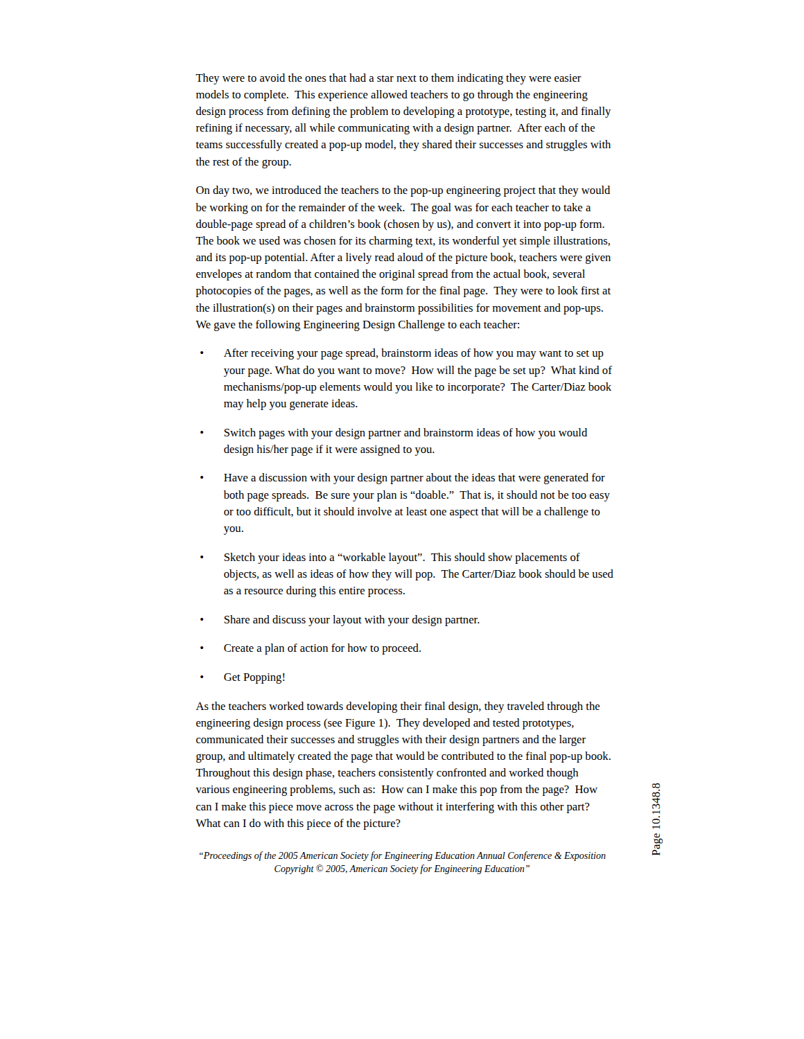They were to avoid the ones that had a star next to them indicating they were easier models to complete. This experience allowed teachers to go through the engineering design process from defining the problem to developing a prototype, testing it, and finally refining if necessary, all while communicating with a design partner. After each of the teams successfully created a pop-up model, they shared their successes and struggles with the rest of the group.
On day two, we introduced the teachers to the pop-up engineering project that they would be working on for the remainder of the week. The goal was for each teacher to take a double-page spread of a children’s book (chosen by us), and convert it into pop-up form. The book we used was chosen for its charming text, its wonderful yet simple illustrations, and its pop-up potential. After a lively read aloud of the picture book, teachers were given envelopes at random that contained the original spread from the actual book, several photocopies of the pages, as well as the form for the final page. They were to look first at the illustration(s) on their pages and brainstorm possibilities for movement and pop-ups. We gave the following Engineering Design Challenge to each teacher:
After receiving your page spread, brainstorm ideas of how you may want to set up your page. What do you want to move? How will the page be set up? What kind of mechanisms/pop-up elements would you like to incorporate? The Carter/Diaz book may help you generate ideas.
Switch pages with your design partner and brainstorm ideas of how you would design his/her page if it were assigned to you.
Have a discussion with your design partner about the ideas that were generated for both page spreads. Be sure your plan is “doable.” That is, it should not be too easy or too difficult, but it should involve at least one aspect that will be a challenge to you.
Sketch your ideas into a “workable layout”. This should show placements of objects, as well as ideas of how they will pop. The Carter/Diaz book should be used as a resource during this entire process.
Share and discuss your layout with your design partner.
Create a plan of action for how to proceed.
Get Popping!
As the teachers worked towards developing their final design, they traveled through the engineering design process (see Figure 1). They developed and tested prototypes, communicated their successes and struggles with their design partners and the larger group, and ultimately created the page that would be contributed to the final pop-up book. Throughout this design phase, teachers consistently confronted and worked though various engineering problems, such as: How can I make this pop from the page? How can I make this piece move across the page without it interfering with this other part? What can I do with this piece of the picture?
Page 10.1348.8
“Proceedings of the 2005 American Society for Engineering Education Annual Conference & Exposition Copyright © 2005, American Society for Engineering Education”